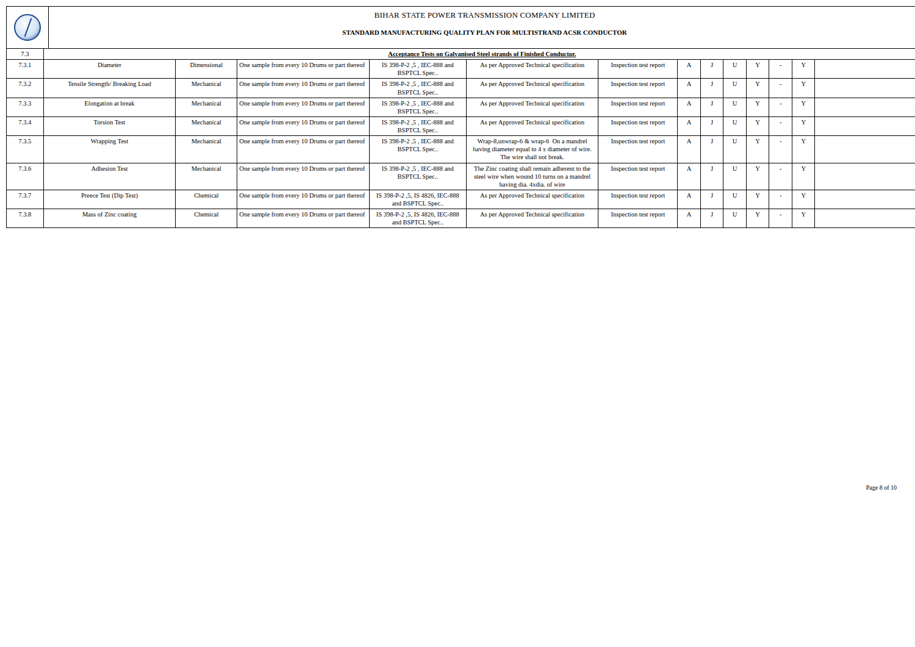BIHAR STATE POWER TRANSMISSION COMPANY LIMITED
STANDARD MANUFACTURING QUALITY PLAN FOR MULTISTRAND ACSR CONDUCTOR
| 7.3 | Acceptance Tests on Galvanised Steel strands of Finished Conductor. |
| 7.3.1 | Diameter | Dimensional | One sample from every 10 Drums or part thereof | IS 398-P-2 ,5 , IEC-888 and BSPTCL Spec.. | As per Approved Technical specification | Inspection test report | A | J | U | Y | - | Y | |
| 7.3.2 | Tensile Strength/ Breaking Load | Mechanical | One sample from every 10 Drums or part thereof | IS 398-P-2 ,5 , IEC-888 and BSPTCL Spec.. | As per Approved Technical specification | Inspection test report | A | J | U | Y | - | Y | |
| 7.3.3 | Elongation at break | Mechanical | One sample from every 10 Drums or part thereof | IS 398-P-2 ,5 , IEC-888 and BSPTCL Spec.. | As per Approved Technical specification | Inspection test report | A | J | U | Y | - | Y | |
| 7.3.4 | Torsion Test | Mechanical | One sample from every 10 Drums or part thereof | IS 398-P-2 ,5 , IEC-888 and BSPTCL Spec.. | As per Approved Technical specification | Inspection test report | A | J | U | Y | - | Y | |
| 7.3.5 | Wrapping Test | Mechanical | One sample from every 10 Drums or part thereof | IS 398-P-2 ,5 , IEC-888 and BSPTCL Spec.. | Wrap-8,unwrap-6 & wrap-6 On a mandrel having diameter equal to 4 x diameter of wire. The wire shall not break. | Inspection test report | A | J | U | Y | - | Y | |
| 7.3.6 | Adhesion Test | Mechanical | One sample from every 10 Drums or part thereof | IS 398-P-2 ,5 , IEC-888 and BSPTCL Spec.. | The Zinc coating shall remain adherent to the steel wire when wound 10 turns on a mandrel having dia. 4xdia. of wire | Inspection test report | A | J | U | Y | - | Y | |
| 7.3.7 | Preece Test (Dip Test) | Chemical | One sample from every 10 Drums or part thereof | IS 398-P-2 ,5, IS 4826, IEC-888 and BSPTCL Spec.. | As per Approved Technical specification | Inspection test report | A | J | U | Y | - | Y | |
| 7.3.8 | Mass of Zinc coating | Chemical | One sample from every 10 Drums or part thereof | IS 398-P-2 ,5, IS 4826, IEC-888 and BSPTCL Spec.. | As per Approved Technical specification | Inspection test report | A | J | U | Y | - | Y | |
Page 8 of 10